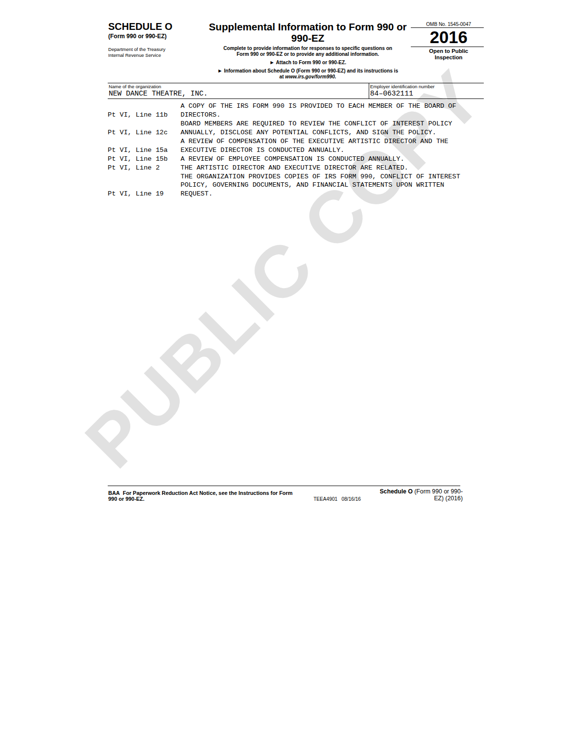PUBLIC COPY
| SCHEDULE O (Form 990 or 990-EZ) Department of the Treasury Internal Revenue Service | Supplemental Information to Form 990 or 990-EZ Complete to provide information for responses to specific questions on Form 990 or 990-EZ or to provide any additional information. ► Attach to Form 990 or 990-EZ. ► Information about Schedule O (Form 990 or 990-EZ) and its instructions is at www.irs.gov/form990. | OMB No. 1545-0047 2016 Open to Public Inspection |
| Name of the organization NEW DANCE THEATRE, INC. | Employer identification number 84–0632111 |
| | A COPY OF THE IRS FORM 990 IS PROVIDED TO EACH MEMBER OF THE BOARD OF |
| Pt VI, Line 11b | DIRECTORS. |
| | BOARD MEMBERS ARE REQUIRED TO REVIEW THE CONFLICT OF INTEREST POLICY |
| Pt VI, Line 12c | ANNUALLY, DISCLOSE ANY POTENTIAL CONFLICTS, AND SIGN THE POLICY. |
| | A REVIEW OF COMPENSATION OF THE EXECUTIVE ARTISTIC DIRECTOR AND THE |
| Pt VI, Line 15a | EXECUTIVE DIRECTOR IS CONDUCTED ANNUALLY. |
| Pt VI, Line 15b | A REVIEW OF EMPLOYEE COMPENSATION IS CONDUCTED ANNUALLY. |
| Pt VI, Line 2 | THE ARTISTIC DIRECTOR AND EXECUTIVE DIRECTOR ARE RELATED. |
| | THE ORGANIZATION PROVIDES COPIES OF IRS FORM 990, CONFLICT OF INTEREST |
| | POLICY, GOVERNING DOCUMENTS, AND FINANCIAL STATEMENTS UPON WRITTEN |
| Pt VI, Line 19 | REQUEST. |
| BAA For Paperwork Reduction Act Notice, see the Instructions for Form 990 or 990-EZ. | TEEA4901 08/16/16 | Schedule O (Form 990 or 990-EZ) (2016) |